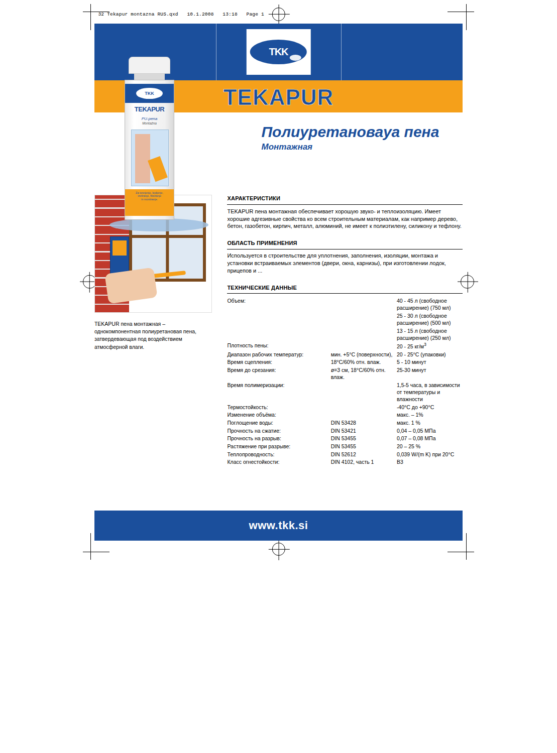32 Tekapur montazna RUS.qxd 10.1.2008 13:18 Page 1
TKK
TEKAPUR
Полиуретановауа пена
Монтажная
TKK
TEKAPUR
PU-penaMontažna
Za tesnjenje, lepljenje,
izoliranje, fiksiranje
in montiranje.
TEKAPUR пена монтажная –
однокомпонентная полиуретановая пена,
затвердевающая под воздействием
атмосферной влаги.
ХАРАКТЕРИСТИКИ
TEKAPUR пена монтажная обеспечивает хорошую звуко- и теплоизоляцию. Имеет хорошие адгезивные свойства ко всем строительным материалам, как например дерево, бетон, газобетон, кирпич, металл, алюминий, не имеет к полиэтилену, силикону и тефлону.
ОБЛАСТЬ ПРИМЕНЕНИЯ
Используется в строительстве для уплотнения, заполнения, изоляции, монтажа и установки встраиваемых элементов (двери, окна, карнизы), при изготовлении лодок, прицепов и ...
ТЕХНИЧЕСКИЕ ДАННЫЕ
| Объем: | | 40 - 45 л (свободное расширение) (750 мл) |
| | | 25 - 30 л (свободное расширение) (500 мл) |
| | | 13 - 15 л (свободное расширение) (250 мл) |
| Плотность пены: | | 20 - 25 кг/м 3 |
| Диапазон рабочих температур: | мин. +5°C (поверхности), | 20 - 25°C (упаковки) |
| Время сцепления: | 18°C/60% отн. влаж. | 5 - 10 минут |
| Время до срезания: | ø=3 см, 18°C/60% отн. влаж. | 25-30 минут |
| Время полимеризации: | | 1,5-5 часа, в зависимости от температуры и влажности |
| Термостойкость: | | -40°C до +90°C |
| Изменение объёма: | | макс. – 1% |
| Поглощение воды: | DIN 53428 | макс. 1 % |
| Прочность на сжатие: | DIN 53421 | 0,04 – 0,05 МПа |
| Прочность на разрыв: | DIN 53455 | 0,07 – 0,08 МПа |
| Растяжение при разрыве: | DIN 53455 | 20 – 25 % |
| Теплопроводность: | DIN 52612 | 0,039 W/(m K) при 20°C |
| Класс огнестойкости: | DIN 4102, часть 1 | B3 |
www.tkk.si